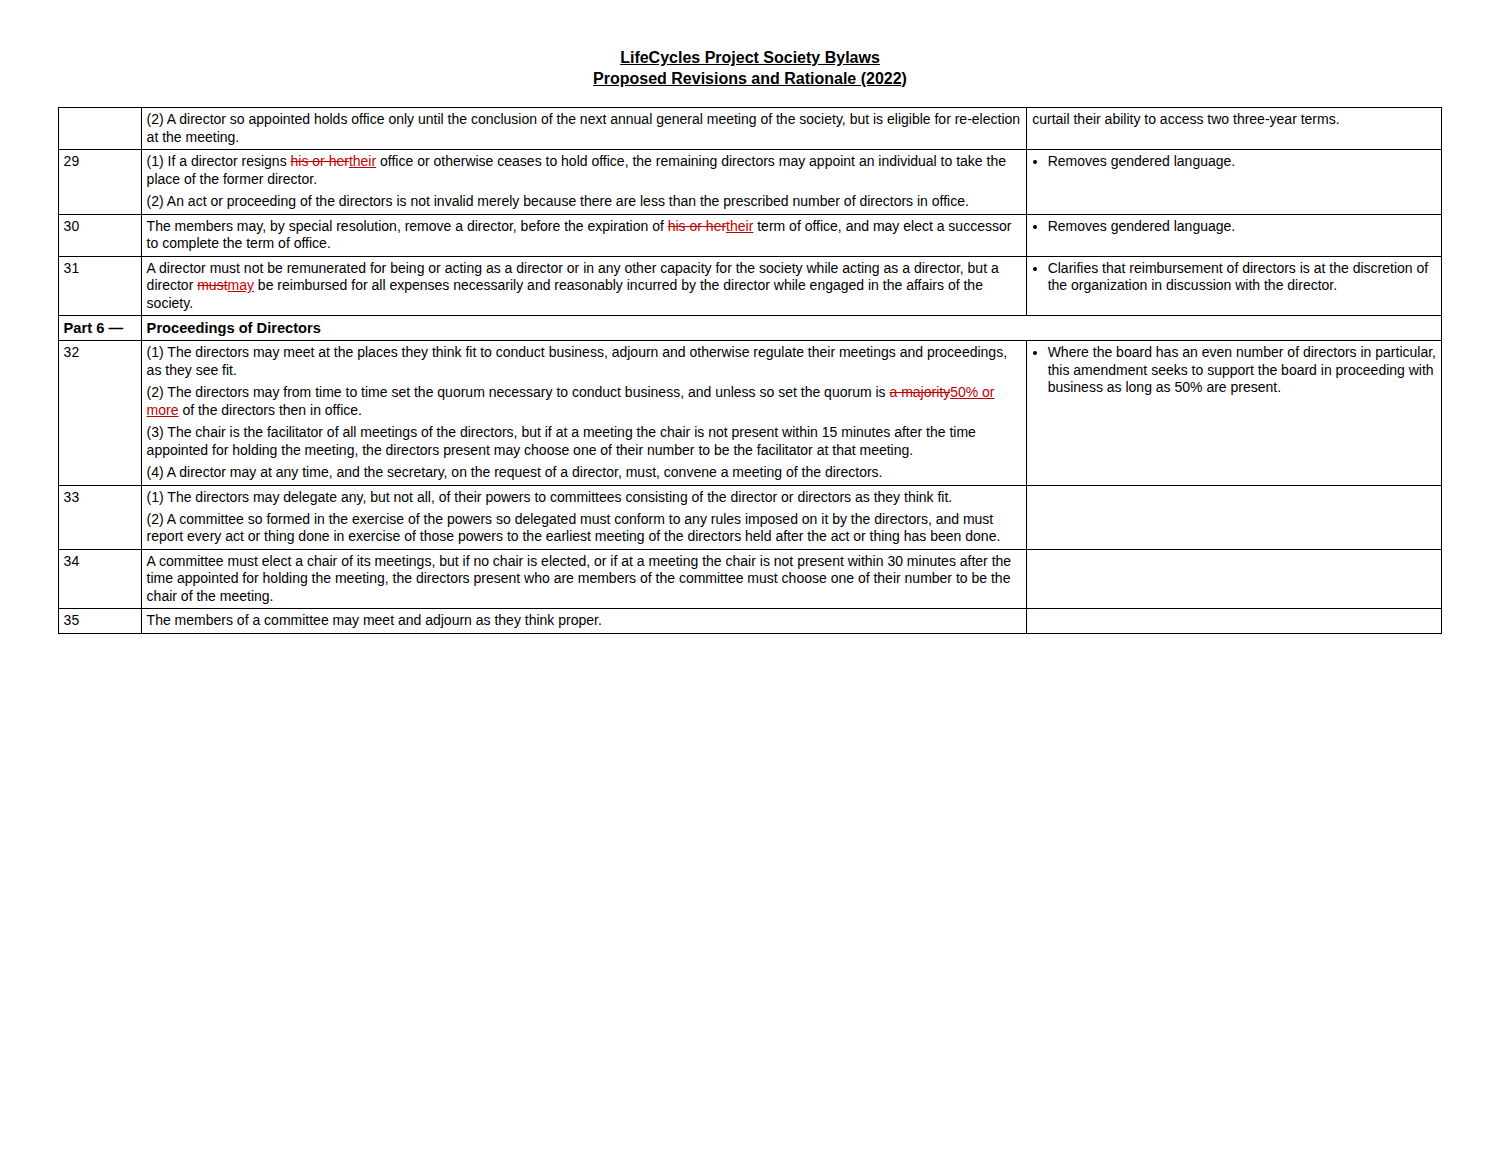LifeCycles Project Society Bylaws Proposed Revisions and Rationale (2022)
| | (2) A director so appointed holds office only until the conclusion of the next annual general meeting of the society, but is eligible for re-election at the meeting. | curtail their ability to access two three-year terms. |
| 29 | (1) If a director resigns his or her their office or otherwise ceases to hold office, the remaining directors may appoint an individual to take the place of the former director. (2) An act or proceeding of the directors is not invalid merely because there are less than the prescribed number of directors in office. | Removes gendered language. |
| 30 | The members may, by special resolution, remove a director, before the expiration of his or her their term of office, and may elect a successor to complete the term of office. | Removes gendered language. |
| 31 | A director must not be remunerated for being or acting as a director or in any other capacity for the society while acting as a director, but a director must may be reimbursed for all expenses necessarily and reasonably incurred by the director while engaged in the affairs of the society. | Clarifies that reimbursement of directors is at the discretion of the organization in discussion with the director. |
| Part 6 — | Proceedings of Directors |
| 32 | (1) The directors may meet at the places they think fit to conduct business, adjourn and otherwise regulate their meetings and proceedings, as they see fit. (2) The directors may from time to time set the quorum necessary to conduct business, and unless so set the quorum is a majority 50% or more of the directors then in office. (3) The chair is the facilitator of all meetings of the directors, but if at a meeting the chair is not present within 15 minutes after the time appointed for holding the meeting, the directors present may choose one of their number to be the facilitator at that meeting. (4) A director may at any time, and the secretary, on the request of a director, must, convene a meeting of the directors. | Where the board has an even number of directors in particular, this amendment seeks to support the board in proceeding with business as long as 50% are present. |
| 33 | (1) The directors may delegate any, but not all, of their powers to committees consisting of the director or directors as they think fit. (2) A committee so formed in the exercise of the powers so delegated must conform to any rules imposed on it by the directors, and must report every act or thing done in exercise of those powers to the earliest meeting of the directors held after the act or thing has been done. | |
| 34 | A committee must elect a chair of its meetings, but if no chair is elected, or if at a meeting the chair is not present within 30 minutes after the time appointed for holding the meeting, the directors present who are members of the committee must choose one of their number to be the chair of the meeting. | |
| 35 | The members of a committee may meet and adjourn as they think proper. | |